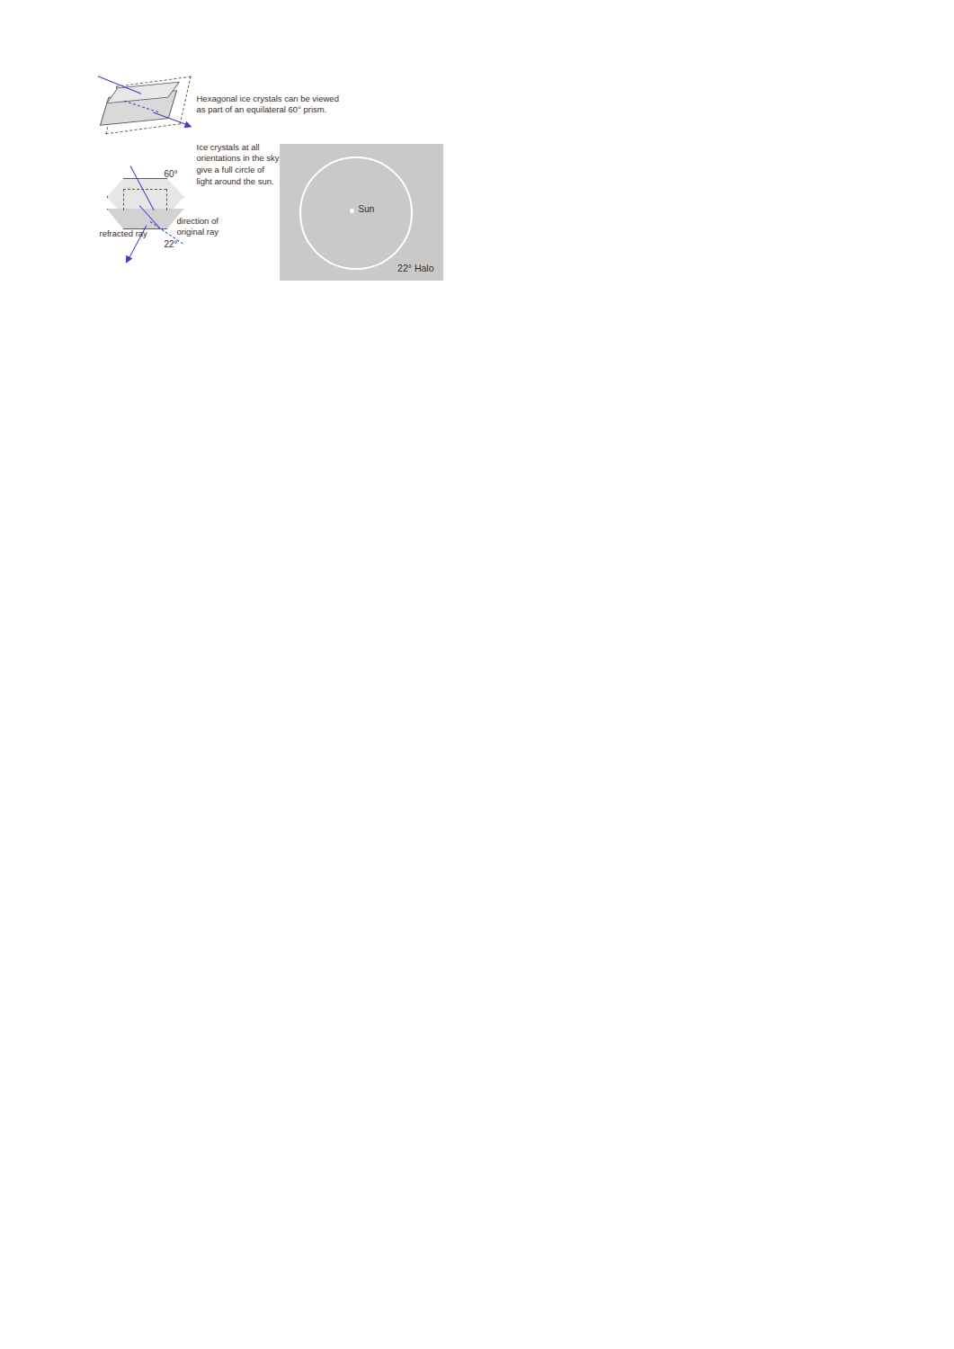Hexagonal ice crystals can be viewed as part of an equilateral 60° prism.
Ice crystals at all orientations in the sky give a full circle of light around the sun.
60° 22° refracted ray direction of original ray
Sun 22° Halo